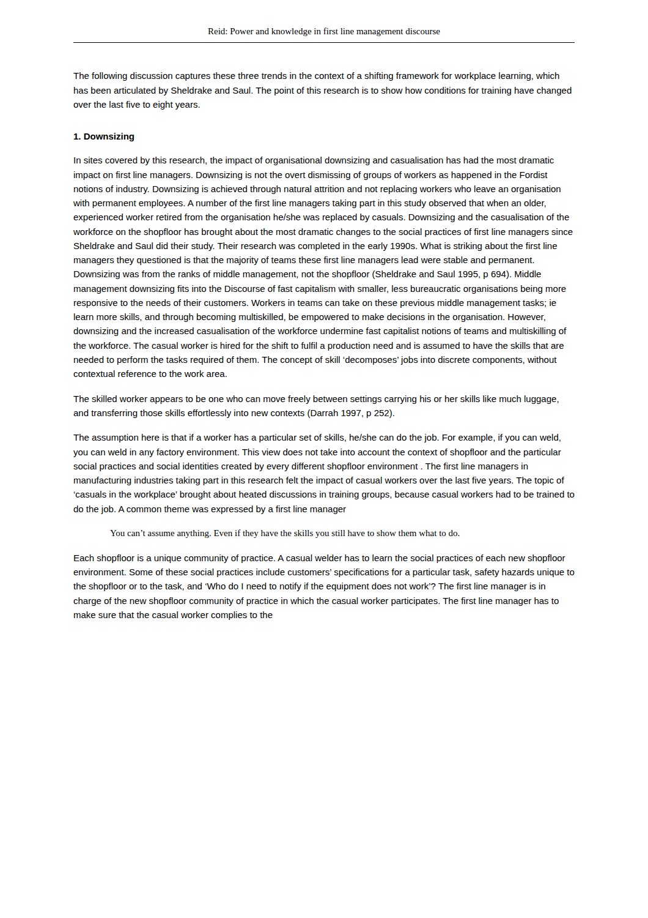Reid: Power and knowledge in first line management discourse
The following discussion captures these three trends in the context of a shifting framework for workplace learning, which has been articulated by Sheldrake and Saul. The point of this research is to show how conditions for training have changed over the last five to eight years.
1. Downsizing
In sites covered by this research, the impact of organisational downsizing and casualisation has had the most dramatic impact on first line managers. Downsizing is not the overt dismissing of groups of workers as happened in the Fordist notions of industry. Downsizing is achieved through natural attrition and not replacing workers who leave an organisation with permanent employees. A number of the first line managers taking part in this study observed that when an older, experienced worker retired from the organisation he/she was replaced by casuals. Downsizing and the casualisation of the workforce on the shopfloor has brought about the most dramatic changes to the social practices of first line managers since Sheldrake and Saul did their study. Their research was completed in the early 1990s. What is striking about the first line managers they questioned is that the majority of teams these first line managers lead were stable and permanent. Downsizing was from the ranks of middle management, not the shopfloor (Sheldrake and Saul 1995, p 694). Middle management downsizing fits into the Discourse of fast capitalism with smaller, less bureaucratic organisations being more responsive to the needs of their customers. Workers in teams can take on these previous middle management tasks; ie learn more skills, and through becoming multiskilled, be empowered to make decisions in the organisation. However, downsizing and the increased casualisation of the workforce undermine fast capitalist notions of teams and multiskilling of the workforce. The casual worker is hired for the shift to fulfil a production need and is assumed to have the skills that are needed to perform the tasks required of them. The concept of skill ‘decomposes’ jobs into discrete components, without contextual reference to the work area.
The skilled worker appears to be one who can move freely between settings carrying his or her skills like much luggage, and transferring those skills effortlessly into new contexts (Darrah 1997, p 252).
The assumption here is that if a worker has a particular set of skills, he/she can do the job. For example, if you can weld, you can weld in any factory environment. This view does not take into account the context of shopfloor and the particular social practices and social identities created by every different shopfloor environment . The first line managers in manufacturing industries taking part in this research felt the impact of casual workers over the last five years. The topic of ‘casuals in the workplace’ brought about heated discussions in training groups, because casual workers had to be trained to do the job. A common theme was expressed by a first line manager
You can’t assume anything. Even if they have the skills you still have to show them what to do.
Each shopfloor is a unique community of practice. A casual welder has to learn the social practices of each new shopfloor environment. Some of these social practices include customers’ specifications for a particular task, safety hazards unique to the shopfloor or to the task, and ‘Who do I need to notify if the equipment does not work’? The first line manager is in charge of the new shopfloor community of practice in which the casual worker participates. The first line manager has to make sure that the casual worker complies to the